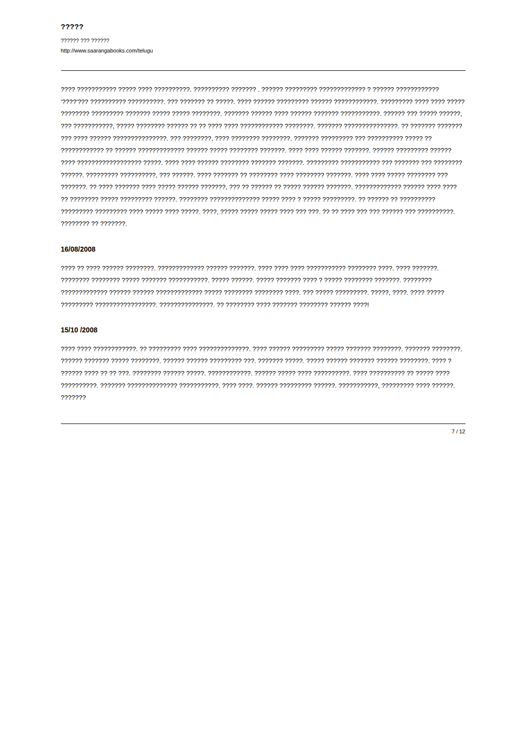?????
?????? ??? ??????
http://www.saarangabooks.com/telugu
???? ??????????? ????? ???? ??????????. ?????????? ??????? . ?????? ????????? ????????????? ? ?????? ???????????? '????'??? ?????????? ??????????. ??? ??????? ?? ?????. ???? ?????? ????????? ?????? ????????????. ????????? ???? ???? ????? ???????? ????????? ??????? ????? ????? ????????. ??????? ?????? ???? ?????? ??????? ???????????. ?????? ??? ????? ??????, ??? ???????????, ????? ???????? ?????? ?? ?? ???? ???? ???????????? ????????. ??????? ???????????????. ?? ??????? ??????? ??? ???? ?????? ???????????????. ??? ????????, ???? ???????? ????????. ??????? ????????? ??? ?????????? ????? ?? ???????????? ?? ?????? ????????????? ?????? ????? ???????? ???????. ???? ???? ?????? ???????. ?????? ????????? ?????? ???? ?????????????????? ?????. ???? ???? ?????? ???????? ??????? ???????. ????????? ??????????? ??? ??????? ??? ???????? ??????. ????????? ??????????, ??? ??????. ???? ??????? ?? ???????? ???? ???????? ???????. ???? ???? ????? ???????? ??? ???????. ?? ???? ??????? ???? ????? ?????? ???????, ??? ?? ?????? ?? ????? ?????? ???????. ????????????? ?????? ???? ???? ?? ???????? ????? ????????? ??????. ???????? ?????????????? ????? ???? ? ????? ?????????. ?? ?????? ?? ?????????? ????????? ????????? ???? ????? ???? ?????. ????, ????? ????? ????? ???? ??? ???. ?? ?? ???? ??? ??? ?????? ??? ??????????. ???????? ?? ???????.
16/08/2008
???? ?? ???? ?????? ????????. ????????????? ?????? ???????. ???? ???? ???? ??????????? ???????? ????. ???? ???????. ???????? ???????? ????? ??????? ???????????. ????? ??????. ????? ??????? ???? ? ????? ???????? ???????. ???????? ????????????? ?????? ?????? ????????????? ????? ???????? ???????? ????. ??? ????? ?????????. ?????, ????. ???? ????? ????????? ?????????????????. ???????????????. ?? ???????? ???? ??????? ???????? ?????? ????!
15/10 /2008
???? ???? ????????????. ?? ????????? ???? ??????????????. ???? ?????? ????????? ????? ??????? ????????. ??????? ????????. ?????? ??????? ????? ????????. ?????? ?????? ????????? ???. ??????? ?????. ????? ?????? ??????? ?????? ????????. ???? ? ?????? ???? ?? ?? ???. ???????? ?????? ?????. ????????????. ?????? ????? ???? ??????????. ???? ?????????? ?? ????? ???? ??????????. ??????? ?????????????? ???????????. ???? ????. ?????? ????????? ??????. ???????????, ????????? ???? ??????. ???????
7 / 12